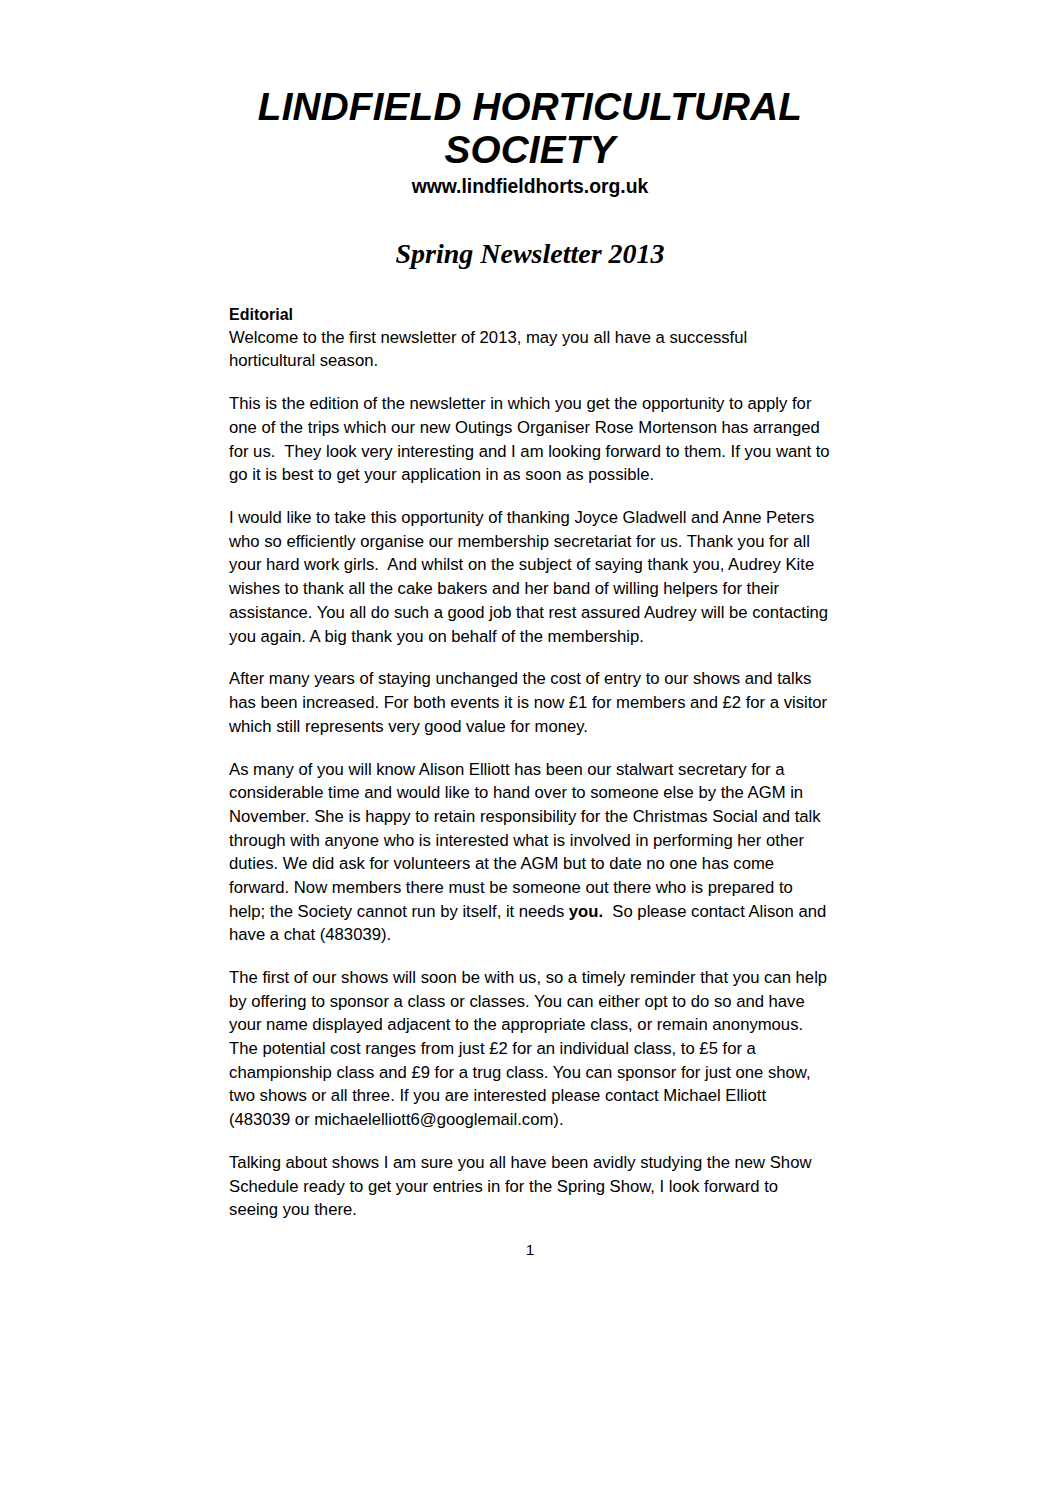LINDFIELD HORTICULTURAL SOCIETY
www.lindfieldhorts.org.uk
Spring Newsletter 2013
Editorial
Welcome to the first newsletter of 2013, may you all have a successful horticultural season.
This is the edition of the newsletter in which you get the opportunity to apply for one of the trips which our new Outings Organiser Rose Mortenson has arranged for us. They look very interesting and I am looking forward to them. If you want to go it is best to get your application in as soon as possible.
I would like to take this opportunity of thanking Joyce Gladwell and Anne Peters who so efficiently organise our membership secretariat for us. Thank you for all your hard work girls. And whilst on the subject of saying thank you, Audrey Kite wishes to thank all the cake bakers and her band of willing helpers for their assistance. You all do such a good job that rest assured Audrey will be contacting you again. A big thank you on behalf of the membership.
After many years of staying unchanged the cost of entry to our shows and talks has been increased. For both events it is now £1 for members and £2 for a visitor which still represents very good value for money.
As many of you will know Alison Elliott has been our stalwart secretary for a considerable time and would like to hand over to someone else by the AGM in November. She is happy to retain responsibility for the Christmas Social and talk through with anyone who is interested what is involved in performing her other duties. We did ask for volunteers at the AGM but to date no one has come forward. Now members there must be someone out there who is prepared to help; the Society cannot run by itself, it needs you. So please contact Alison and have a chat (483039).
The first of our shows will soon be with us, so a timely reminder that you can help by offering to sponsor a class or classes. You can either opt to do so and have your name displayed adjacent to the appropriate class, or remain anonymous. The potential cost ranges from just £2 for an individual class, to £5 for a championship class and £9 for a trug class. You can sponsor for just one show, two shows or all three. If you are interested please contact Michael Elliott (483039 or michaelelliott6@googlemail.com).
Talking about shows I am sure you all have been avidly studying the new Show Schedule ready to get your entries in for the Spring Show, I look forward to seeing you there.
1